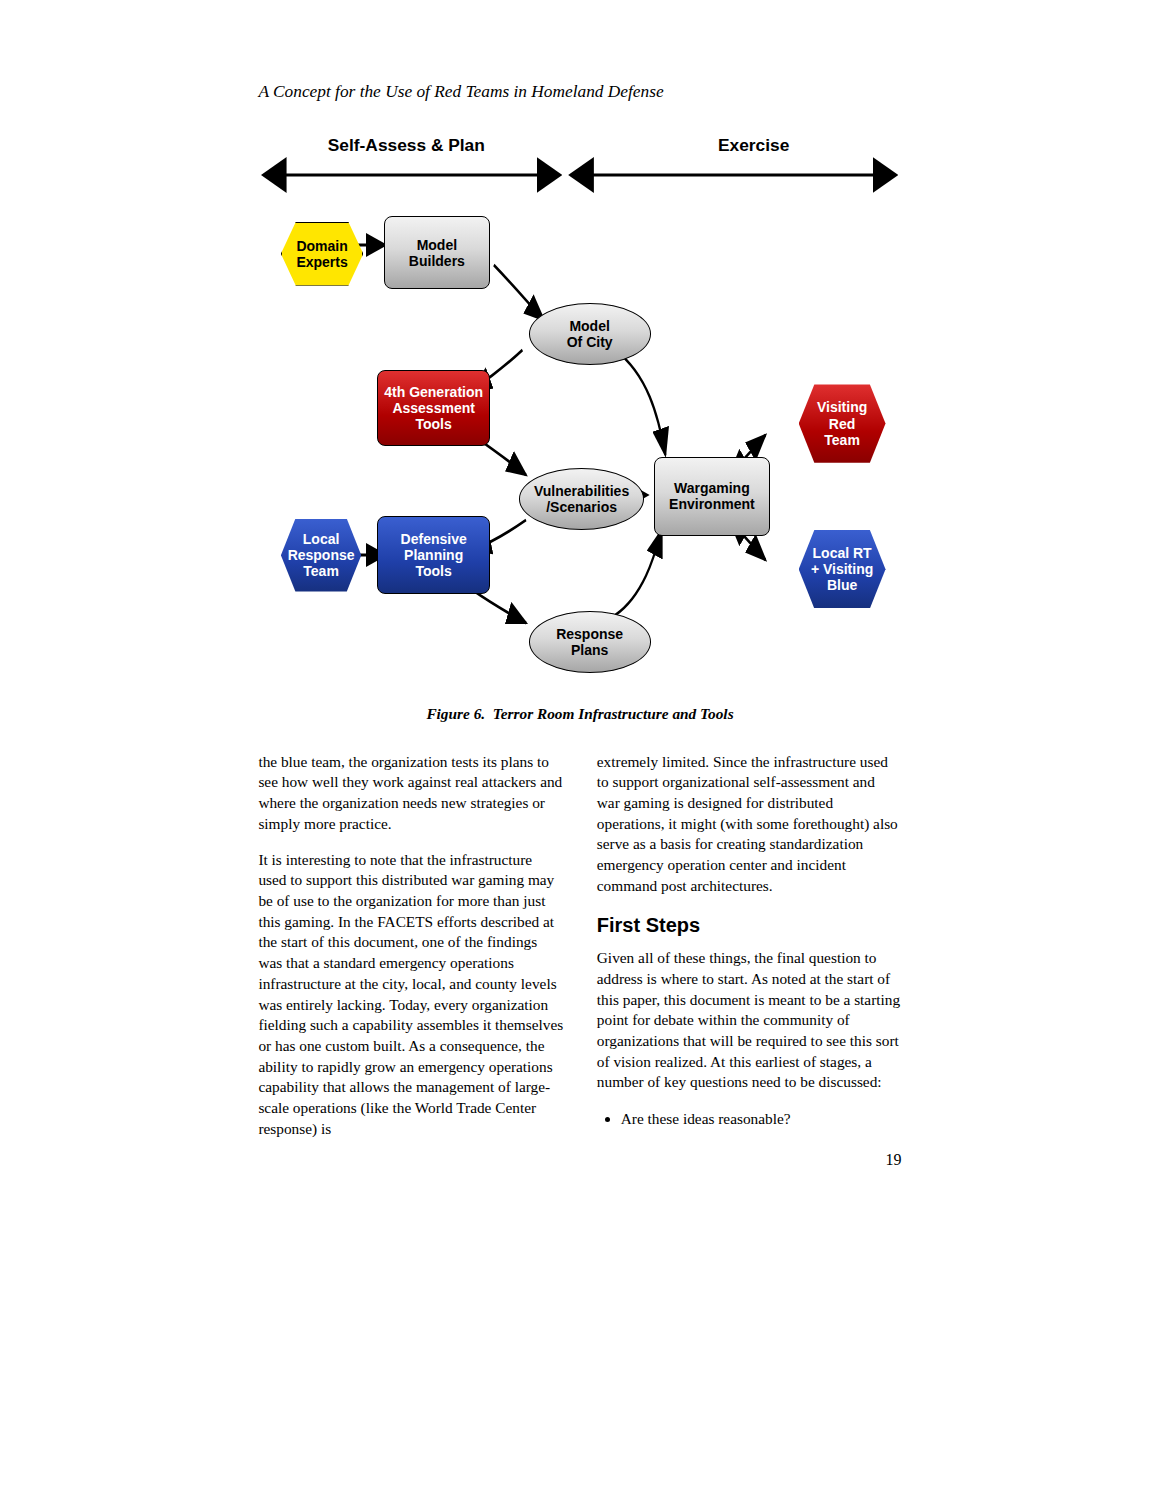A Concept for the Use of Red Teams in Homeland Defense
Self-Assess & Plan
Exercise
Domain
Experts
Model
Builders
Model
Of City
4th Generation
Assessment
Tools
Vulnerabilities
/Scenarios
Wargaming
Environment
Visiting
Red
Team
Local RT
+ Visiting
Blue
Local
Response
Team
Defensive
Planning
Tools
Response
Plans
Figure 6. Terror Room Infrastructure and Tools
the blue team, the organization tests its plans to see how well they work against real attackers and where the organization needs new strategies or simply more practice.
It is interesting to note that the infrastructure used to support this distributed war gaming may be of use to the organization for more than just this gaming. In the FACETS efforts described at the start of this document, one of the findings was that a standard emergency operations infrastructure at the city, local, and county levels was entirely lacking. Today, every organization fielding such a capability assembles it themselves or has one custom built. As a consequence, the ability to rapidly grow an emergency operations capability that allows the management of large-scale operations (like the World Trade Center response) is
extremely limited. Since the infrastructure used to support organizational self-assessment and war gaming is designed for distributed operations, it might (with some forethought) also serve as a basis for creating standardization emergency operation center and incident command post architectures.
First Steps
Given all of these things, the final question to address is where to start. As noted at the start of this paper, this document is meant to be a starting point for debate within the community of organizations that will be required to see this sort of vision realized. At this earliest of stages, a number of key questions need to be discussed:
Are these ideas reasonable?
19